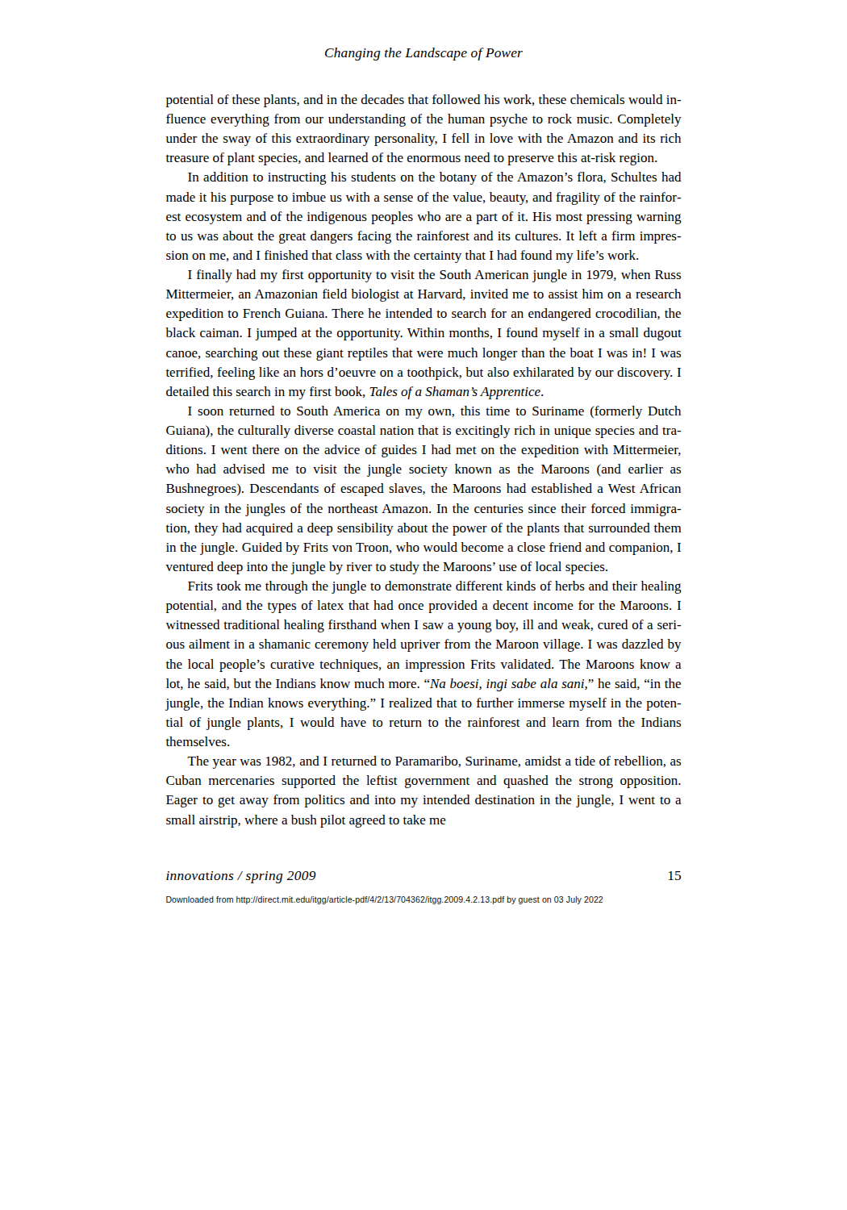Changing the Landscape of Power
potential of these plants, and in the decades that followed his work, these chemicals would influence everything from our understanding of the human psyche to rock music. Completely under the sway of this extraordinary personality, I fell in love with the Amazon and its rich treasure of plant species, and learned of the enormous need to preserve this at-risk region.
In addition to instructing his students on the botany of the Amazon’s flora, Schultes had made it his purpose to imbue us with a sense of the value, beauty, and fragility of the rainforest ecosystem and of the indigenous peoples who are a part of it. His most pressing warning to us was about the great dangers facing the rainforest and its cultures. It left a firm impression on me, and I finished that class with the certainty that I had found my life’s work.
I finally had my first opportunity to visit the South American jungle in 1979, when Russ Mittermeier, an Amazonian field biologist at Harvard, invited me to assist him on a research expedition to French Guiana. There he intended to search for an endangered crocodilian, the black caiman. I jumped at the opportunity. Within months, I found myself in a small dugout canoe, searching out these giant reptiles that were much longer than the boat I was in! I was terrified, feeling like an hors d’oeuvre on a toothpick, but also exhilarated by our discovery. I detailed this search in my first book, Tales of a Shaman’s Apprentice.
I soon returned to South America on my own, this time to Suriname (formerly Dutch Guiana), the culturally diverse coastal nation that is excitingly rich in unique species and traditions. I went there on the advice of guides I had met on the expedition with Mittermeier, who had advised me to visit the jungle society known as the Maroons (and earlier as Bushnegroes). Descendants of escaped slaves, the Maroons had established a West African society in the jungles of the northeast Amazon. In the centuries since their forced immigration, they had acquired a deep sensibility about the power of the plants that surrounded them in the jungle. Guided by Frits von Troon, who would become a close friend and companion, I ventured deep into the jungle by river to study the Maroons’ use of local species.
Frits took me through the jungle to demonstrate different kinds of herbs and their healing potential, and the types of latex that had once provided a decent income for the Maroons. I witnessed traditional healing firsthand when I saw a young boy, ill and weak, cured of a serious ailment in a shamanic ceremony held upriver from the Maroon village. I was dazzled by the local people’s curative techniques, an impression Frits validated. The Maroons know a lot, he said, but the Indians know much more. “Na boesi, ingi sabe ala sani,” he said, “in the jungle, the Indian knows everything.” I realized that to further immerse myself in the potential of jungle plants, I would have to return to the rainforest and learn from the Indians themselves.
The year was 1982, and I returned to Paramaribo, Suriname, amidst a tide of rebellion, as Cuban mercenaries supported the leftist government and quashed the strong opposition. Eager to get away from politics and into my intended destination in the jungle, I went to a small airstrip, where a bush pilot agreed to take me
innovations / spring 2009 15
Downloaded from http://direct.mit.edu/itgg/article-pdf/4/2/13/704362/itgg.2009.4.2.13.pdf by guest on 03 July 2022